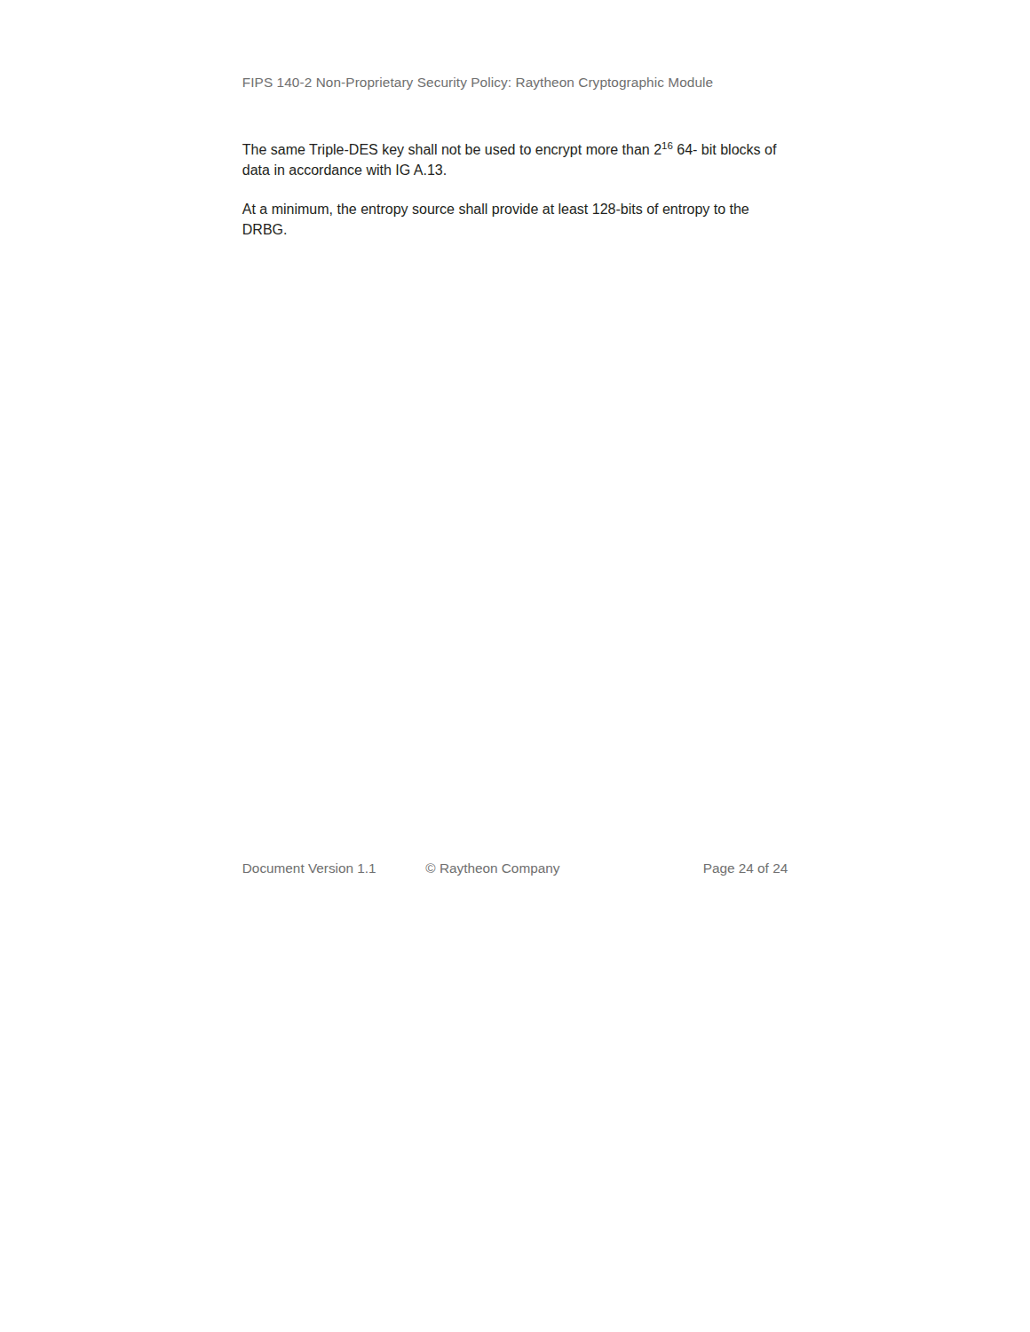FIPS 140-2 Non-Proprietary Security Policy: Raytheon Cryptographic Module
The same Triple-DES key shall not be used to encrypt more than 216 64- bit blocks of data in accordance with IG A.13.
At a minimum, the entropy source shall provide at least 128-bits of entropy to the DRBG.
Document Version 1.1 © Raytheon Company Page 24 of 24